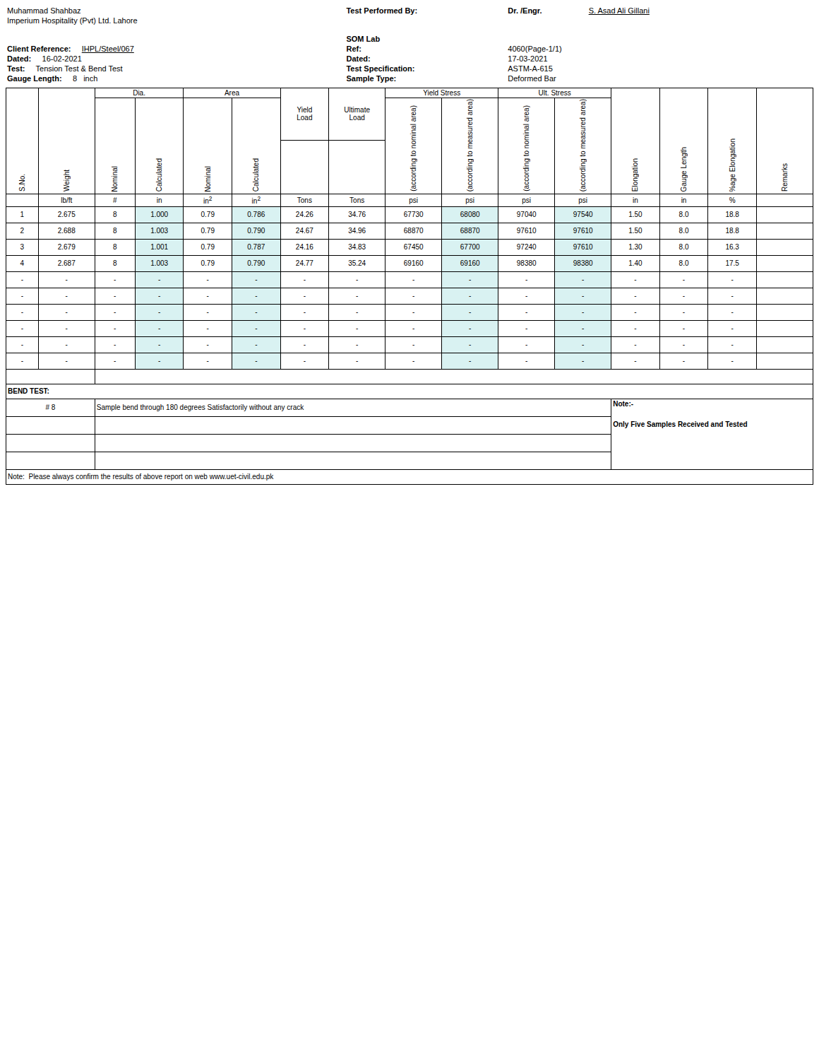| Muhammad Shahbaz | Test Performed By: | Dr. /Engr. | S. Asad Ali Gillani |
| Imperium Hospitality (Pvt) Ltd. Lahore | | | |
| | SOM Lab | |
| Client Reference: IHPL/Steel/067 | Ref: | 4060(Page-1/1) |
| Dated: 16-02-2021 | Dated: | 17-03-2021 |
| Test: Tension Test & Bend Test | Test Specification: | ASTM-A-615 |
| Gauge Length: 8 inch | Sample Type: | Deformed Bar |
| S.No. | Weight | Dia. | Area | Yield Load | Ultimate Load | Yield Stress | Ult. Stress | Elongation | Gauge Length | %age Elongation | Remarks |
| Nominal | Calculated | Nominal | Calculated | (according to nominal area) | (according to measured area) | (according to nominal area) | (according to measured area) |
| | lb/ft | # | in | in 2 | in 2 | Tons | Tons | psi | psi | psi | psi | in | in | % | |
| 1 | 2.675 | 8 | 1.000 | 0.79 | 0.786 | 24.26 | 34.76 | 67730 | 68080 | 97040 | 97540 | 1.50 | 8.0 | 18.8 | |
| 2 | 2.688 | 8 | 1.003 | 0.79 | 0.790 | 24.67 | 34.96 | 68870 | 68870 | 97610 | 97610 | 1.50 | 8.0 | 18.8 | |
| 3 | 2.679 | 8 | 1.001 | 0.79 | 0.787 | 24.16 | 34.83 | 67450 | 67700 | 97240 | 97610 | 1.30 | 8.0 | 16.3 | |
| 4 | 2.687 | 8 | 1.003 | 0.79 | 0.790 | 24.77 | 35.24 | 69160 | 69160 | 98380 | 98380 | 1.40 | 8.0 | 17.5 | |
| - | - | - | - | - | - | - | - | - | - | - | - | - | - | - | |
| - | - | - | - | - | - | - | - | - | - | - | - | - | - | - | |
| - | - | - | - | - | - | - | - | - | - | - | - | - | - | - | |
| - | - | - | - | - | - | - | - | - | - | - | - | - | - | - | |
| - | - | - | - | - | - | - | - | - | - | - | - | - | - | - | |
| - | - | - | - | - | - | - | - | - | - | - | - | - | - | - | |
| BEND TEST: |
| # 8 | Sample bend through 180 degrees Satisfactorily without any crack | Note:- Only Five Samples Received and Tested |
| Note: Please always confirm the results of above report on web www.uet-civil.edu.pk |